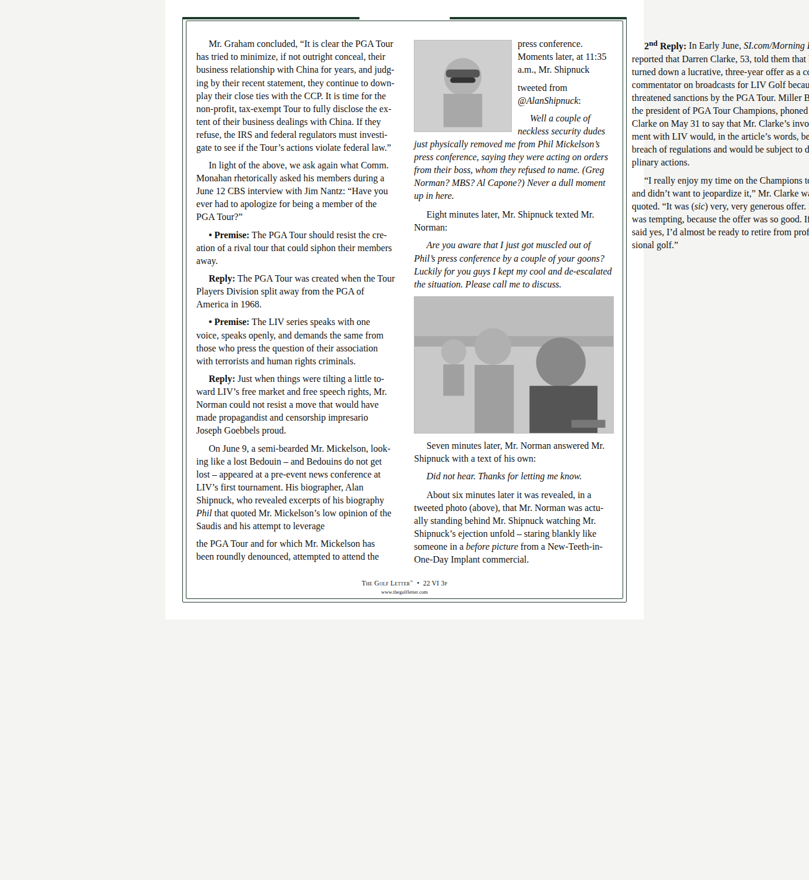Mr. Graham concluded, “It is clear the PGA Tour has tried to minimize, if not outright conceal, their business relationship with China for years, and judging by their recent statement, they continue to downplay their close ties with the CCP. It is time for the non-profit, tax-exempt Tour to fully disclose the extent of their business dealings with China. If they refuse, the IRS and federal regulators must investigate to see if the Tour’s actions violate federal law.”
In light of the above, we ask again what Comm. Monahan rhetorically asked his members during a June 12 CBS interview with Jim Nantz: “Have you ever had to apologize for being a member of the PGA Tour?”
• Premise: The PGA Tour should resist the creation of a rival tour that could siphon their members away.
Reply: The PGA Tour was created when the Tour Players Division split away from the PGA of America in 1968.
• Premise: The LIV series speaks with one voice, speaks openly, and demands the same from those who press the question of their association with terrorists and human rights criminals.
Reply: Just when things were tilting a little toward LIV’s free market and free speech rights, Mr. Norman could not resist a move that would have made propagandist and censorship impresario Joseph Goebbels proud.
On June 9, a semi-bearded Mr. Mickelson, looking like a lost Bedouin – and Bedouins do not get lost – appeared at a pre-event news conference at LIV’s first tournament. His biographer, Alan Shipnuck, who revealed excerpts of his biography Phil that quoted Mr. Mickelson’s low opinion of the Saudis and his attempt to leverage
the PGA Tour and for which Mr. Mickelson has been roundly denounced, attempted to attend the press conference. Moments later, at 11:35 a.m., Mr. Shipnuck
tweeted from @AlanShipnuck:
Well a couple of neckless security dudes just physically removed me from Phil Mickelson’s press conference, saying they were acting on orders from their boss, whom they refused to name. (Greg Norman? MBS? Al Capone?) Never a dull moment up in here.
Eight minutes later, Mr. Shipnuck texted Mr. Norman:
Are you aware that I just got muscled out of Phil’s press conference by a couple of your goons? Luckily for you guys I kept my cool and de-escalated the situation. Please call me to discuss.
Seven minutes later, Mr. Norman answered Mr. Shipnuck with a text of his own:
Did not hear. Thanks for letting me know.
About six minutes later it was revealed, in a tweeted photo (above), that Mr. Norman was actually standing behind Mr. Shipnuck watching Mr. Shipnuck’s ejection unfold – staring blankly like someone in a before picture from a New-Teeth-in-One-Day Implant commercial.
2nd Reply: In Early June, SI.com/Morning Read reported that Darren Clarke, 53, told them that he turned down a lucrative, three-year offer as a color commentator on broadcasts for LIV Golf because of threatened sanctions by the PGA Tour. Miller Brady, the president of PGA Tour Champions, phoned Mr. Clarke on May 31 to say that Mr. Clarke’s involvement with LIV would, in the article’s words, be a breach of regulations and would be subject to disciplinary actions.
“I really enjoy my time on the Champions tour and didn’t want to jeopardize it,” Mr. Clarke was quoted. “It was (sic) very, very generous offer. It was tempting, because the offer was so good. If I said yes, I’d almost be ready to retire from professional golf.”
The Golf Letter® • 22 VI 3p www.thegolfletter.com